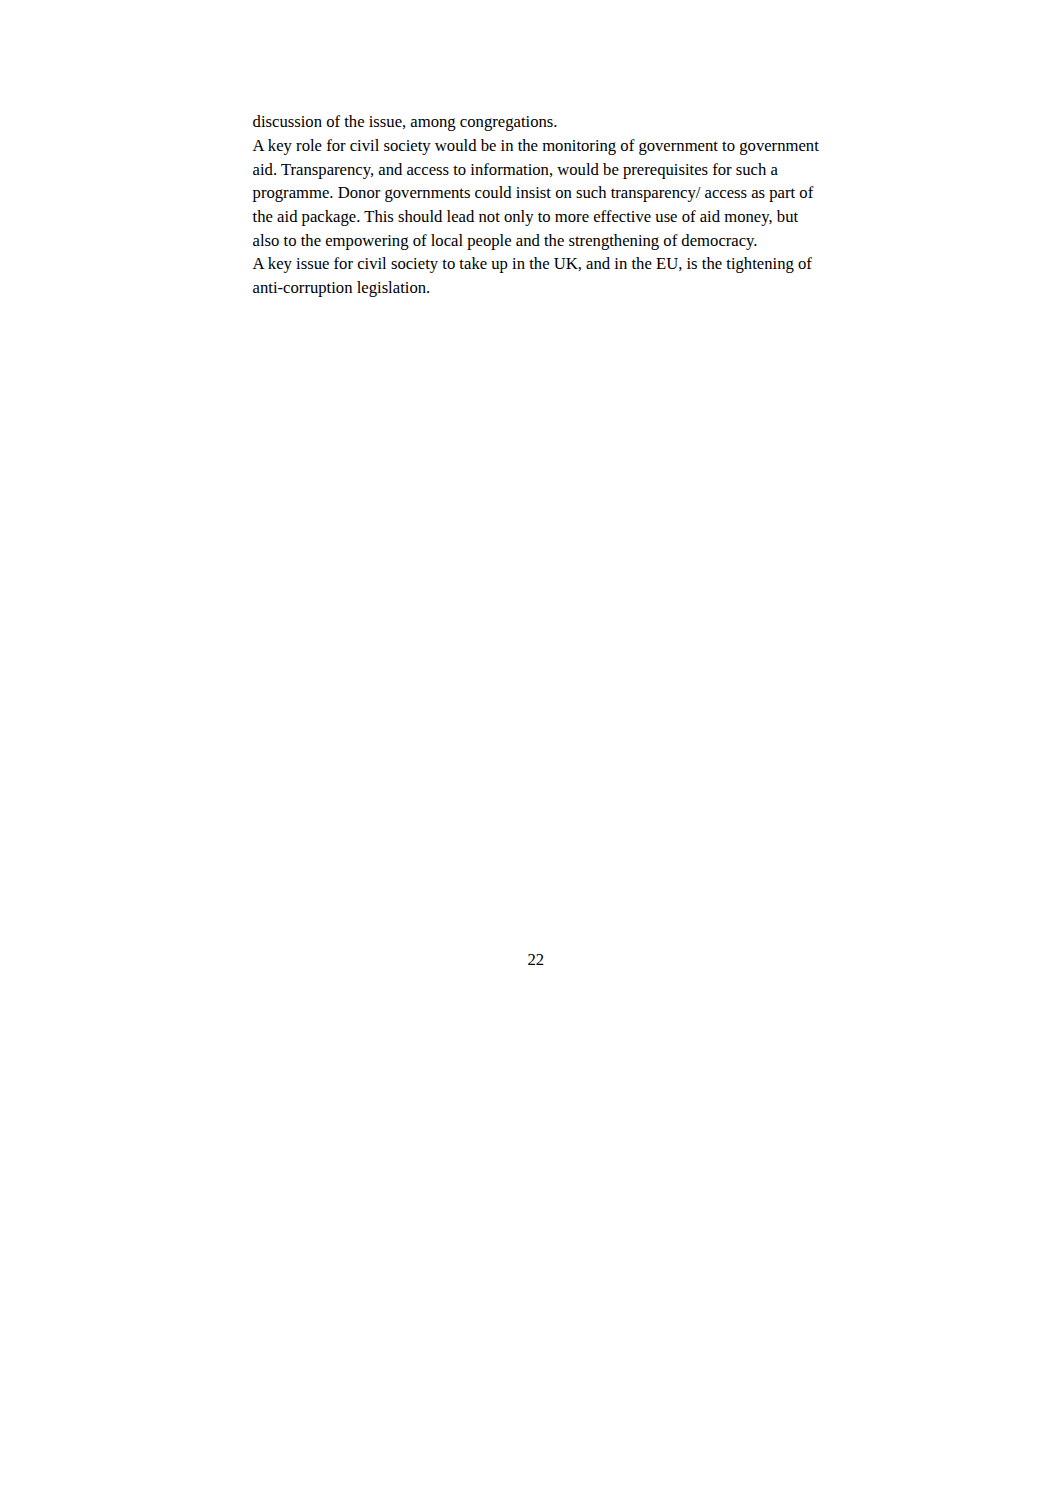discussion of the issue, among congregations.
A key role for civil society would be in the monitoring of government to government aid. Transparency, and access to information, would be prerequisites for such a programme. Donor governments could insist on such transparency/ access as part of the aid package. This should lead not only to more effective use of aid money, but also to the empowering of local people and the strengthening of democracy.
A key issue for civil society to take up in the UK, and in the EU, is the tightening of anti-corruption legislation.
22